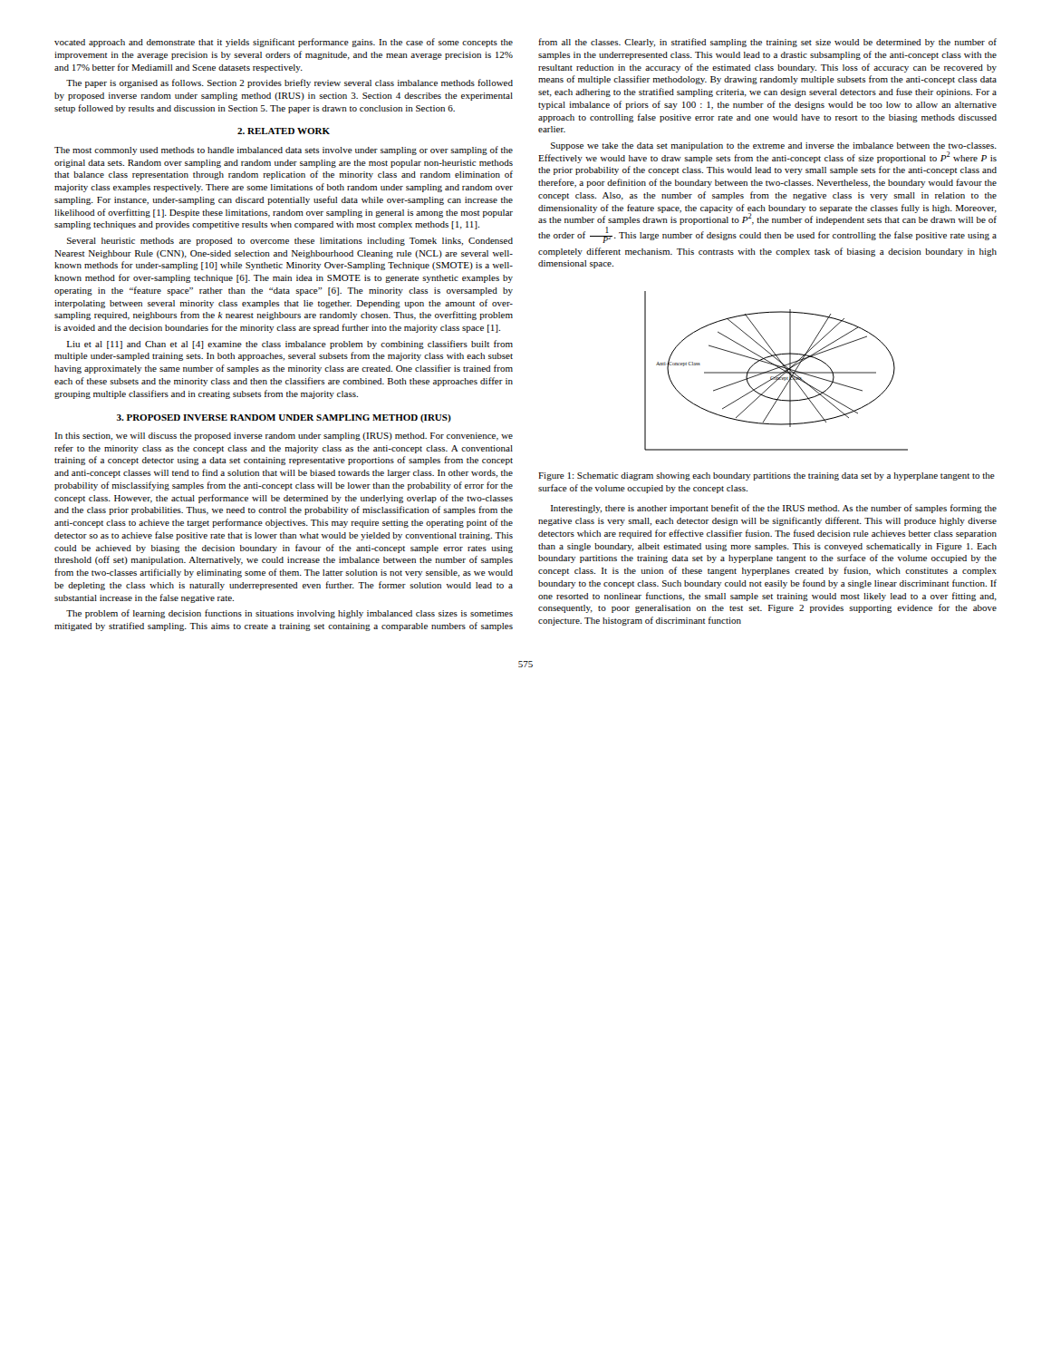vocated approach and demonstrate that it yields significant performance gains. In the case of some concepts the improvement in the average precision is by several orders of magnitude, and the mean average precision is 12% and 17% better for Mediamill and Scene datasets respectively.
The paper is organised as follows. Section 2 provides briefly review several class imbalance methods followed by proposed inverse random under sampling method (IRUS) in section 3. Section 4 describes the experimental setup followed by results and discussion in Section 5. The paper is drawn to conclusion in Section 6.
2. Related Work
The most commonly used methods to handle imbalanced data sets involve under sampling or over sampling of the original data sets. Random over sampling and random under sampling are the most popular non-heuristic methods that balance class representation through random replication of the minority class and random elimination of majority class examples respectively. There are some limitations of both random under sampling and random over sampling. For instance, under-sampling can discard potentially useful data while over-sampling can increase the likelihood of overfitting [1]. Despite these limitations, random over sampling in general is among the most popular sampling techniques and provides competitive results when compared with most complex methods [1, 11].
Several heuristic methods are proposed to overcome these limitations including Tomek links, Condensed Nearest Neighbour Rule (CNN), One-sided selection and Neighbourhood Cleaning rule (NCL) are several well-known methods for under-sampling [10] while Synthetic Minority Over-Sampling Technique (SMOTE) is a well-known method for over-sampling technique [6]. The main idea in SMOTE is to generate synthetic examples by operating in the “feature space” rather than the “data space” [6]. The minority class is oversampled by interpolating between several minority class examples that lie together. Depending upon the amount of over-sampling required, neighbours from the k nearest neighbours are randomly chosen. Thus, the overfitting problem is avoided and the decision boundaries for the minority class are spread further into the majority class space [1].
Liu et al [11] and Chan et al [4] examine the class imbalance problem by combining classifiers built from multiple under-sampled training sets. In both approaches, several subsets from the majority class with each subset having approximately the same number of samples as the minority class are created. One classifier is trained from each of these subsets and the minority class and then the classifiers are combined. Both these approaches differ in grouping multiple classifiers and in creating subsets from the majority class.
3. Proposed Inverse Random Under Sampling Method (IRUS)
In this section, we will discuss the proposed inverse random under sampling (IRUS) method. For convenience, we refer to the minority class as the concept class and the majority class as the anti-concept class. A conventional training of a concept detector using a data set containing representative proportions of samples from the concept and anti-concept classes will tend to find a solution that will be biased towards the larger class. In other words, the probability of misclassifying samples from the anti-concept class will be lower than the probability of error for the concept class. However, the actual performance will be determined by the underlying overlap of the two-classes and the class prior probabilities. Thus, we need to control the probability of misclassification of samples from the anti-concept class to achieve the target performance objectives. This may require setting the operating point of the detector so as to achieve false positive rate that is lower than what would be yielded by conventional training. This could be achieved by biasing the decision boundary in favour of the anti-concept sample error rates using threshold (off set) manipulation. Alternatively, we could increase the imbalance between the number of samples from the two-classes artificially by eliminating some of them. The latter solution is not very sensible, as we would be depleting the class which is naturally underrepresented even further. The former solution would lead to a substantial increase in the false negative rate.
The problem of learning decision functions in situations involving highly imbalanced class sizes is sometimes mitigated by stratified sampling. This aims to create a training set containing a comparable numbers of samples from all the classes. Clearly, in stratified sampling the training set size would be determined by the number of samples in the underrepresented class. This would lead to a drastic subsampling of the anti-concept class with the resultant reduction in the accuracy of the estimated class boundary. This loss of accuracy can be recovered by means of multiple classifier methodology. By drawing randomly multiple subsets from the anti-concept class data set, each adhering to the stratified sampling criteria, we can design several detectors and fuse their opinions. For a typical imbalance of priors of say 100 : 1, the number of the designs would be too low to allow an alternative approach to controlling false positive error rate and one would have to resort to the biasing methods discussed earlier.
Suppose we take the data set manipulation to the extreme and inverse the imbalance between the two-classes. Effectively we would have to draw sample sets from the anti-concept class of size proportional to P2 where P is the prior probability of the concept class. This would lead to very small sample sets for the anti-concept class and therefore, a poor definition of the boundary between the two-classes. Nevertheless, the boundary would favour the concept class. Also, as the number of samples from the negative class is very small in relation to the dimensionality of the feature space, the capacity of each boundary to separate the classes fully is high. Moreover, as the number of samples drawn is proportional to P2, the number of independent sets that can be drawn will be of the order of 1 P2. This large number of designs could then be used for controlling the false positive rate using a completely different mechanism. This contrasts with the complex task of biasing a decision boundary in high dimensional space.
Anti−Concept Class Concept Class
Figure 1: Schematic diagram showing each boundary partitions the training data set by a hyperplane tangent to the surface of the volume occupied by the concept class.
Interestingly, there is another important benefit of the the IRUS method. As the number of samples forming the negative class is very small, each detector design will be significantly different. This will produce highly diverse detectors which are required for effective classifier fusion. The fused decision rule achieves better class separation than a single boundary, albeit estimated using more samples. This is conveyed schematically in Figure 1. Each boundary partitions the training data set by a hyperplane tangent to the surface of the volume occupied by the concept class. It is the union of these tangent hyperplanes created by fusion, which constitutes a complex boundary to the concept class. Such boundary could not easily be found by a single linear discriminant function. If one resorted to nonlinear functions, the small sample set training would most likely lead to a over fitting and, consequently, to poor generalisation on the test set. Figure 2 provides supporting evidence for the above conjecture. The histogram of discriminant function
575